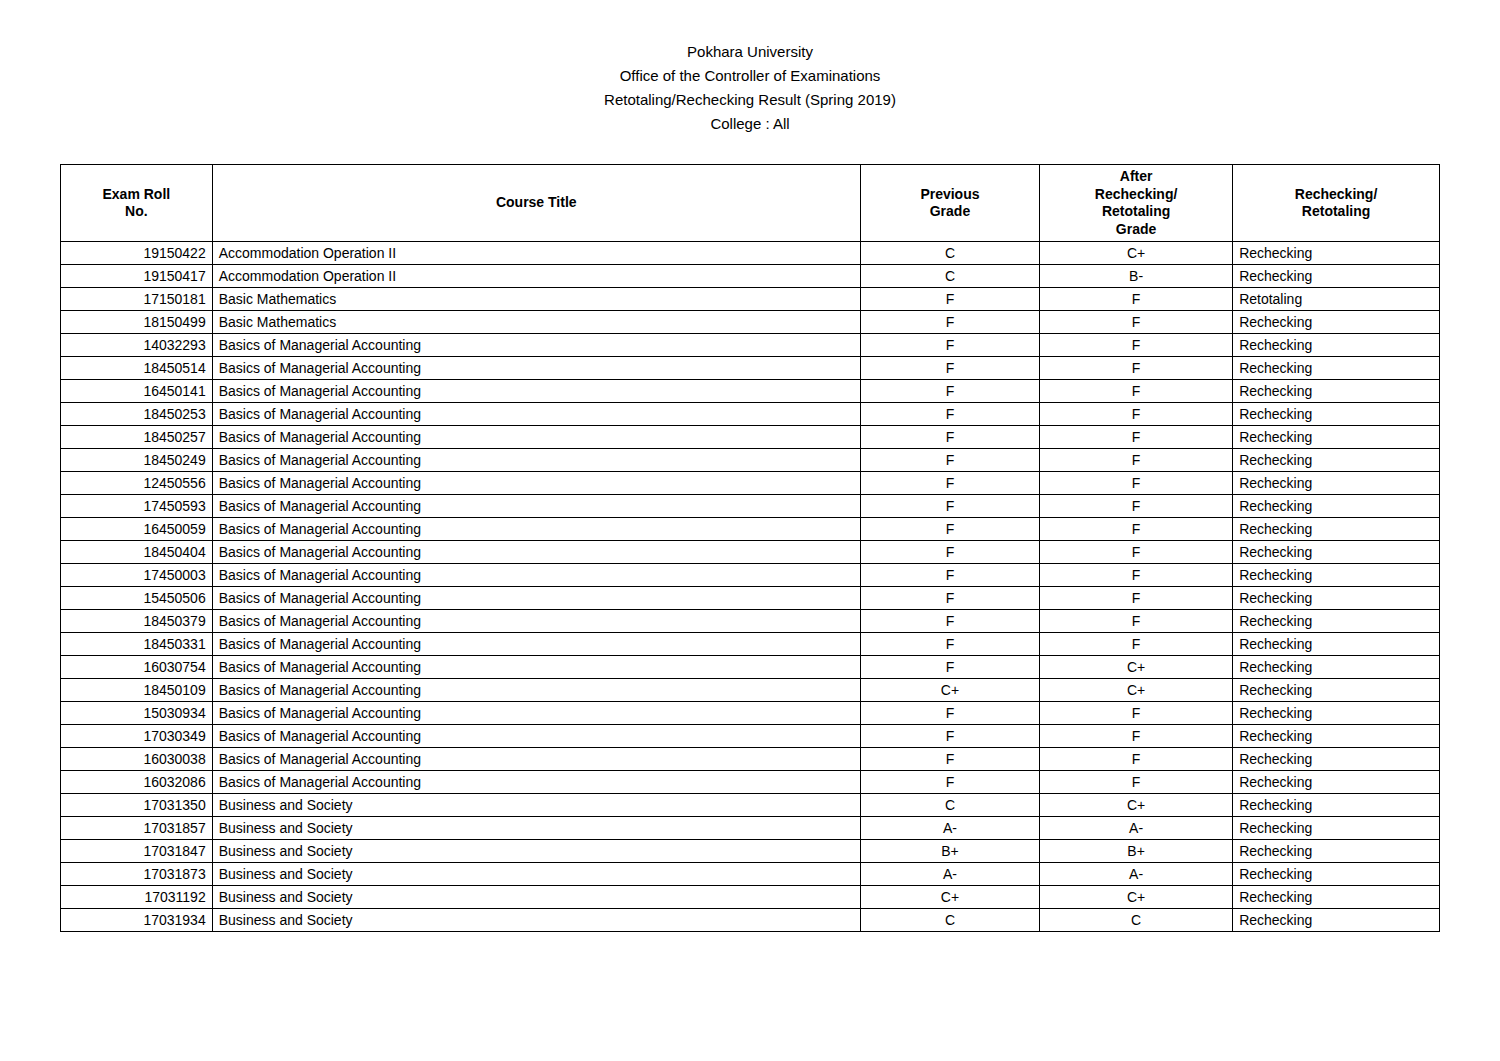Pokhara University
Office of the Controller of Examinations
Retotaling/Rechecking Result (Spring 2019)
College : All
| Exam Roll No. | Course Title | Previous Grade | After Rechecking/ Retotaling Grade | Rechecking/ Retotaling |
| --- | --- | --- | --- | --- |
| 19150422 | Accommodation Operation II | C | C+ | Rechecking |
| 19150417 | Accommodation Operation II | C | B- | Rechecking |
| 17150181 | Basic Mathematics | F | F | Retotaling |
| 18150499 | Basic Mathematics | F | F | Rechecking |
| 14032293 | Basics of Managerial Accounting | F | F | Rechecking |
| 18450514 | Basics of Managerial Accounting | F | F | Rechecking |
| 16450141 | Basics of Managerial Accounting | F | F | Rechecking |
| 18450253 | Basics of Managerial Accounting | F | F | Rechecking |
| 18450257 | Basics of Managerial Accounting | F | F | Rechecking |
| 18450249 | Basics of Managerial Accounting | F | F | Rechecking |
| 12450556 | Basics of Managerial Accounting | F | F | Rechecking |
| 17450593 | Basics of Managerial Accounting | F | F | Rechecking |
| 16450059 | Basics of Managerial Accounting | F | F | Rechecking |
| 18450404 | Basics of Managerial Accounting | F | F | Rechecking |
| 17450003 | Basics of Managerial Accounting | F | F | Rechecking |
| 15450506 | Basics of Managerial Accounting | F | F | Rechecking |
| 18450379 | Basics of Managerial Accounting | F | F | Rechecking |
| 18450331 | Basics of Managerial Accounting | F | F | Rechecking |
| 16030754 | Basics of Managerial Accounting | F | C+ | Rechecking |
| 18450109 | Basics of Managerial Accounting | C+ | C+ | Rechecking |
| 15030934 | Basics of Managerial Accounting | F | F | Rechecking |
| 17030349 | Basics of Managerial Accounting | F | F | Rechecking |
| 16030038 | Basics of Managerial Accounting | F | F | Rechecking |
| 16032086 | Basics of Managerial Accounting | F | F | Rechecking |
| 17031350 | Business and Society | C | C+ | Rechecking |
| 17031857 | Business and Society | A- | A- | Rechecking |
| 17031847 | Business and Society | B+ | B+ | Rechecking |
| 17031873 | Business and Society | A- | A- | Rechecking |
| 17031192 | Business and Society | C+ | C+ | Rechecking |
| 17031934 | Business and Society | C | C | Rechecking |